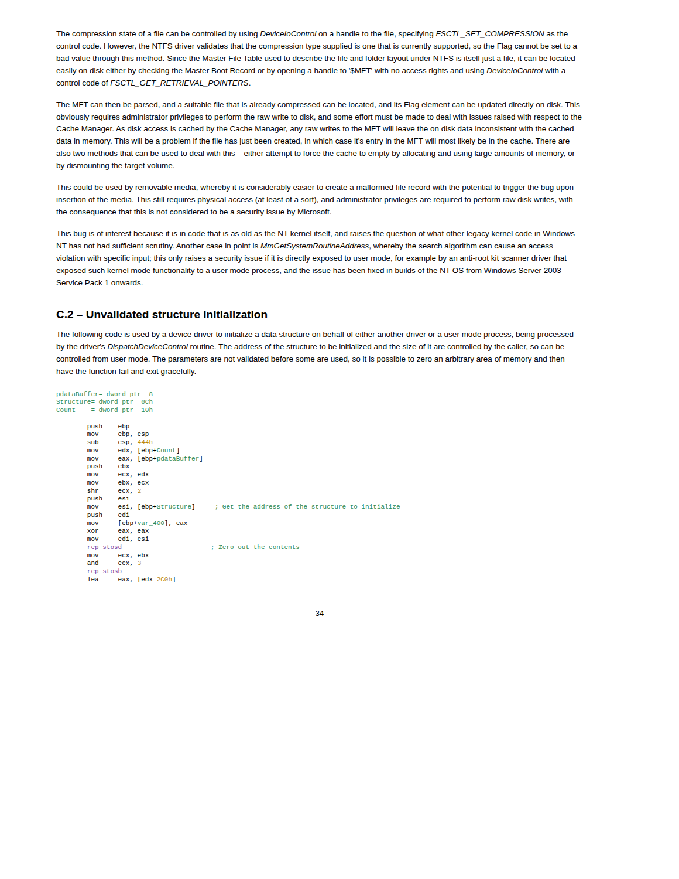The compression state of a file can be controlled by using DeviceIoControl on a handle to the file, specifying FSCTL_SET_COMPRESSION as the control code. However, the NTFS driver validates that the compression type supplied is one that is currently supported, so the Flag cannot be set to a bad value through this method. Since the Master File Table used to describe the file and folder layout under NTFS is itself just a file, it can be located easily on disk either by checking the Master Boot Record or by opening a handle to '$MFT' with no access rights and using DeviceIoControl with a control code of FSCTL_GET_RETRIEVAL_POINTERS.
The MFT can then be parsed, and a suitable file that is already compressed can be located, and its Flag element can be updated directly on disk. This obviously requires administrator privileges to perform the raw write to disk, and some effort must be made to deal with issues raised with respect to the Cache Manager. As disk access is cached by the Cache Manager, any raw writes to the MFT will leave the on disk data inconsistent with the cached data in memory. This will be a problem if the file has just been created, in which case it's entry in the MFT will most likely be in the cache. There are also two methods that can be used to deal with this – either attempt to force the cache to empty by allocating and using large amounts of memory, or by dismounting the target volume.
This could be used by removable media, whereby it is considerably easier to create a malformed file record with the potential to trigger the bug upon insertion of the media. This still requires physical access (at least of a sort), and administrator privileges are required to perform raw disk writes, with the consequence that this is not considered to be a security issue by Microsoft.
This bug is of interest because it is in code that is as old as the NT kernel itself, and raises the question of what other legacy kernel code in Windows NT has not had sufficient scrutiny. Another case in point is MmGetSystemRoutineAddress, whereby the search algorithm can cause an access violation with specific input; this only raises a security issue if it is directly exposed to user mode, for example by an anti-root kit scanner driver that exposed such kernel mode functionality to a user mode process, and the issue has been fixed in builds of the NT OS from Windows Server 2003 Service Pack 1 onwards.
C.2 – Unvalidated structure initialization
The following code is used by a device driver to initialize a data structure on behalf of either another driver or a user mode process, being processed by the driver's DispatchDeviceControl routine. The address of the structure to be initialized and the size of it are controlled by the caller, so can be controlled from user mode. The parameters are not validated before some are used, so it is possible to zero an arbitrary area of memory and then have the function fail and exit gracefully.
pdataBuffer= dword ptr  8
Structure= dword ptr  0Ch
Count    = dword ptr  10h

        push    ebp
        mov     ebp, esp
        sub     esp, 444h
        mov     edx, [ebp+Count]
        mov     eax, [ebp+pdataBuffer]
        push    ebx
        mov     ecx, edx
        mov     ebx, ecx
        shr     ecx, 2
        push    esi
        mov     esi, [ebp+Structure]     ; Get the address of the structure to initialize
        push    edi
        mov     [ebp+var_400], eax
        xor     eax, eax
        mov     edi, esi
        rep stosd                       ; Zero out the contents
        mov     ecx, ebx
        and     ecx, 3
        rep stosb
        lea     eax, [edx-2C0h]
34